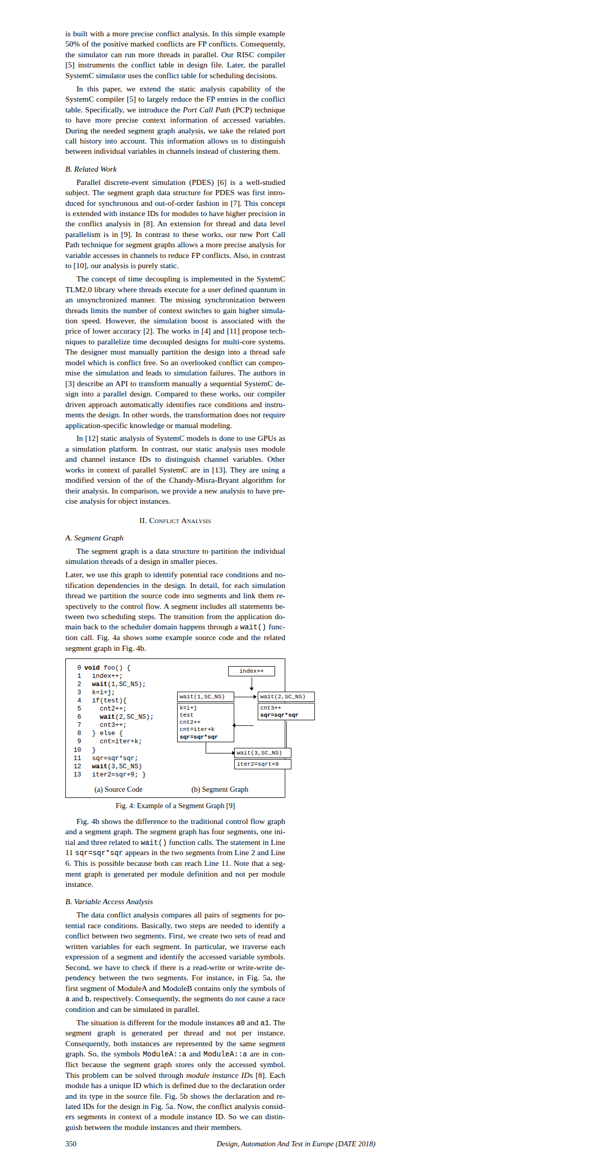is built with a more precise conflict analysis. In this simple example 50% of the positive marked conflicts are FP conflicts. Consequently, the simulator can run more threads in parallel. Our RISC compiler [5] instruments the conflict table in design file. Later, the parallel SystemC simulator uses the conflict table for scheduling decisions.
In this paper, we extend the static analysis capability of the SystemC compiler [5] to largely reduce the FP entries in the conflict table. Specifically, we introduce the Port Call Path (PCP) technique to have more precise context information of accessed variables. During the needed segment graph analysis, we take the related port call history into account. This information allows us to distinguish between individual variables in channels instead of clustering them.
B. Related Work
Parallel discrete-event simulation (PDES) [6] is a well-studied subject. The segment graph data structure for PDES was first introduced for synchronous and out-of-order fashion in [7]. This concept is extended with instance IDs for modules to have higher precision in the conflict analysis in [8]. An extension for thread and data level parallelism is in [9]. In contrast to these works, our new Port Call Path technique for segment graphs allows a more precise analysis for variable accesses in channels to reduce FP conflicts. Also, in contrast to [10], our analysis is purely static.
The concept of time decoupling is implemented in the SystemC TLM2.0 library where threads execute for a user defined quantum in an unsynchronized manner. The missing synchronization between threads limits the number of context switches to gain higher simulation speed. However, the simulation boost is associated with the price of lower accuracy [2]. The works in [4] and [11] propose techniques to parallelize time decoupled designs for multi-core systems. The designer must manually partition the design into a thread safe model which is conflict free. So an overlooked conflict can compromise the simulation and leads to simulation failures. The authors in [3] describe an API to transform manually a sequential SystemC design into a parallel design. Compared to these works, our compiler driven approach automatically identifies race conditions and instruments the design. In other words, the transformation does not require application-specific knowledge or manual modeling.
In [12] static analysis of SystemC models is done to use GPUs as a simulation platform. In contrast, our static analysis uses module and channel instance IDs to distinguish channel variables. Other works in context of parallel SystemC are in [13]. They are using a modified version of the of the Chandy-Misra-Bryant algorithm for their analysis. In comparison, we provide a new analysis to have precise analysis for object instances.
II. Conflict Analysis
A. Segment Graph
The segment graph is a data structure to partition the individual simulation threads of a design in smaller pieces.
Later, we use this graph to identify potential race conditions and notification dependencies in the design. In detail, for each simulation thread we partition the source code into segments and link them respectively to the control flow. A segment includes all statements between two scheduling steps. The transition from the application domain back to the scheduler domain happens through a wait() function call. Fig. 4a shows some example source code and the related segment graph in Fig. 4b.
0
void foo() {
1
index++;
2
wait(1,SC_NS);
3
k=i+j;
4
if(test){
5
cnt2++;
6
wait(2,SC_NS);
7
cnt3++;
8
} else {
9
cnt=iter+k;
10
}
11
sqr=sqr*sqr;
12
wait(3,SC_NS)
13
iter2=sqr+9; }
index++
wait(1,SC_NS)
k=i+j test cnt2++ cnt=iter+k sqr=sqr*sqr
wait(2,SC_NS)
cnt3++ sqr=sqr*sqr
wait(3,SC_NS)
iter2=sqrt+9
(a) Source Code
(b) Segment Graph
Fig. 4: Example of a Segment Graph [9]
Fig. 4b shows the difference to the traditional control flow graph and a segment graph. The segment graph has four segments, one initial and three related to wait() function calls. The statement in Line 11 sqr=sqr*sqr appears in the two segments from Line 2 and Line 6. This is possible because both can reach Line 11. Note that a segment graph is generated per module definition and not per module instance.
B. Variable Access Analysis
The data conflict analysis compares all pairs of segments for potential race conditions. Basically, two steps are needed to identify a conflict between two segments. First, we create two sets of read and written variables for each segment. In particular, we traverse each expression of a segment and identify the accessed variable symbols. Second, we have to check if there is a read-write or write-write dependency between the two segments. For instance, in Fig. 5a, the first segment of ModuleA and ModuleB contains only the symbols of a and b, respectively. Consequently, the segments do not cause a race condition and can be simulated in parallel.
The situation is different for the module instances a0 and a1. The segment graph is generated per thread and not per instance. Consequently, both instances are represented by the same segment graph. So, the symbols ModuleA::a and ModuleA::a are in conflict because the segment graph stores only the accessed symbol. This problem can be solved through module instance IDs [8]. Each module has a unique ID which is defined due to the declaration order and its type in the source file. Fig. 5b shows the declaration and related IDs for the design in Fig. 5a. Now, the conflict analysis considers segments in context of a module instance ID. So we can distinguish between the module instances and their members.
350
Design, Automation And Test in Europe (DATE 2018)